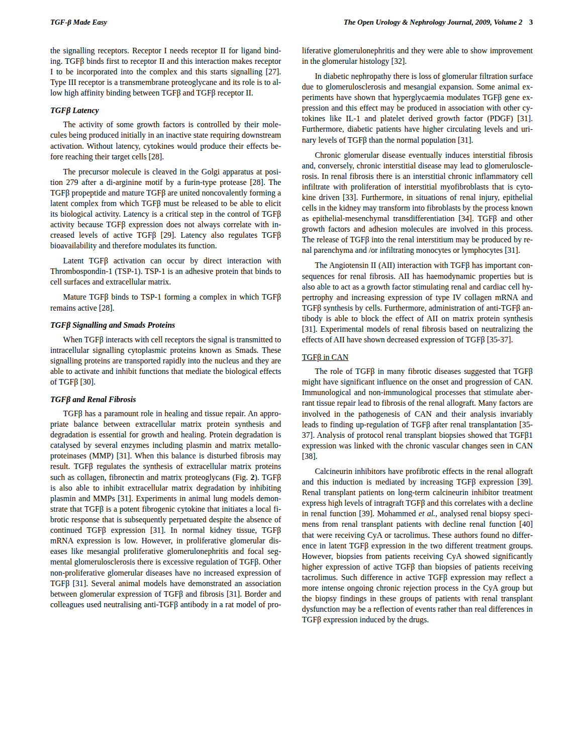TGF-β Made Easy
The Open Urology & Nephrology Journal, 2009, Volume 23
the signalling receptors. Receptor I needs receptor II for ligand binding. TGFβ binds first to receptor II and this interaction makes receptor I to be incorporated into the complex and this starts signalling [27]. Type III receptor is a transmembrane proteoglycane and its role is to allow high affinity binding between TGFβ and TGFβ receptor II.
TGFβ Latency
The activity of some growth factors is controlled by their molecules being produced initially in an inactive state requiring downstream activation. Without latency, cytokines would produce their effects before reaching their target cells [28].
The precursor molecule is cleaved in the Golgi apparatus at position 279 after a di-arginine motif by a furin-type protease [28]. The TGFβ propeptide and mature TGFβ are united noncovalently forming a latent complex from which TGFβ must be released to be able to elicit its biological activity. Latency is a critical step in the control of TGFβ activity because TGFβ expression does not always correlate with increased levels of active TGFβ [29]. Latency also regulates TGFβ bioavailability and therefore modulates its function.
Latent TGFβ activation can occur by direct interaction with Thrombospondin-1 (TSP-1). TSP-1 is an adhesive protein that binds to cell surfaces and extracellular matrix.
Mature TGFβ binds to TSP-1 forming a complex in which TGFβ remains active [28].
TGFβ Signalling and Smads Proteins
When TGFβ interacts with cell receptors the signal is transmitted to intracellular signalling cytoplasmic proteins known as Smads. These signalling proteins are transported rapidly into the nucleus and they are able to activate and inhibit functions that mediate the biological effects of TGFβ [30].
TGFβ and Renal Fibrosis
TGFβ has a paramount role in healing and tissue repair. An appropriate balance between extracellular matrix protein synthesis and degradation is essential for growth and healing. Protein degradation is catalysed by several enzymes including plasmin and matrix metalloproteinases (MMP) [31]. When this balance is disturbed fibrosis may result. TGFβ regulates the synthesis of extracellular matrix proteins such as collagen, fibronectin and matrix proteoglycans (Fig. 2). TGFβ is also able to inhibit extracellular matrix degradation by inhibiting plasmin and MMPs [31]. Experiments in animal lung models demonstrate that TGFβ is a potent fibrogenic cytokine that initiates a local fibrotic response that is subsequently perpetuated despite the absence of continued TGFβ expression [31]. In normal kidney tissue, TGFβ mRNA expression is low. However, in proliferative glomerular diseases like mesangial proliferative glomerulonephritis and focal segmental glomerulosclerosis there is excessive regulation of TGFβ. Other non-proliferative glomerular diseases have no increased expression of TGFβ [31]. Several animal models have demonstrated an association between glomerular expression of TGFβ and fibrosis [31]. Border and colleagues used neutralising anti-TGFβ antibody in a rat model of proliferative glomerulonephritis and they were able to show improvement in the glomerular histology [32].
In diabetic nephropathy there is loss of glomerular filtration surface due to glomerulosclerosis and mesangial expansion. Some animal experiments have shown that hyperglycaemia modulates TGFβ gene expression and this effect may be produced in association with other cytokines like IL-1 and platelet derived growth factor (PDGF) [31]. Furthermore, diabetic patients have higher circulating levels and urinary levels of TGFβ than the normal population [31].
Chronic glomerular disease eventually induces interstitial fibrosis and, conversely, chronic interstitial disease may lead to glomerulosclerosis. In renal fibrosis there is an interstitial chronic inflammatory cell infiltrate with proliferation of interstitial myofibroblasts that is cytokine driven [33]. Furthermore, in situations of renal injury, epithelial cells in the kidney may transform into fibroblasts by the process known as epithelial-mesenchymal transdifferentiation [34]. TGFβ and other growth factors and adhesion molecules are involved in this process. The release of TGFβ into the renal interstitium may be produced by renal parenchyma and /or infiltrating monocytes or lymphocytes [31].
The Angiotensin II (AII) interaction with TGFβ has important consequences for renal fibrosis. AII has haemodynamic properties but is also able to act as a growth factor stimulating renal and cardiac cell hypertrophy and increasing expression of type IV collagen mRNA and TGFβ synthesis by cells. Furthermore, administration of anti-TGFβ antibody is able to block the effect of AII on matrix protein synthesis [31]. Experimental models of renal fibrosis based on neutralizing the effects of AII have shown decreased expression of TGFβ [35-37].
TGFβ in CAN
The role of TGFβ in many fibrotic diseases suggested that TGFβ might have significant influence on the onset and progression of CAN. Immunological and non-immunological processes that stimulate aberrant tissue repair lead to fibrosis of the renal allograft. Many factors are involved in the pathogenesis of CAN and their analysis invariably leads to finding up-regulation of TGFβ after renal transplantation [35-37]. Analysis of protocol renal transplant biopsies showed that TGFβ1 expression was linked with the chronic vascular changes seen in CAN [38].
Calcineurin inhibitors have profibrotic effects in the renal allograft and this induction is mediated by increasing TGFβ expression [39]. Renal transplant patients on long-term calcineurin inhibitor treatment express high levels of intragraft TGFβ and this correlates with a decline in renal function [39]. Mohammed et al., analysed renal biopsy specimens from renal transplant patients with decline renal function [40] that were receiving CyA or tacrolimus. These authors found no difference in latent TGFβ expression in the two different treatment groups. However, biopsies from patients receiving CyA showed significantly higher expression of active TGFβ than biopsies of patients receiving tacrolimus. Such difference in active TGFβ expression may reflect a more intense ongoing chronic rejection process in the CyA group but the biopsy findings in these groups of patients with renal transplant dysfunction may be a reflection of events rather than real differences in TGFβ expression induced by the drugs.